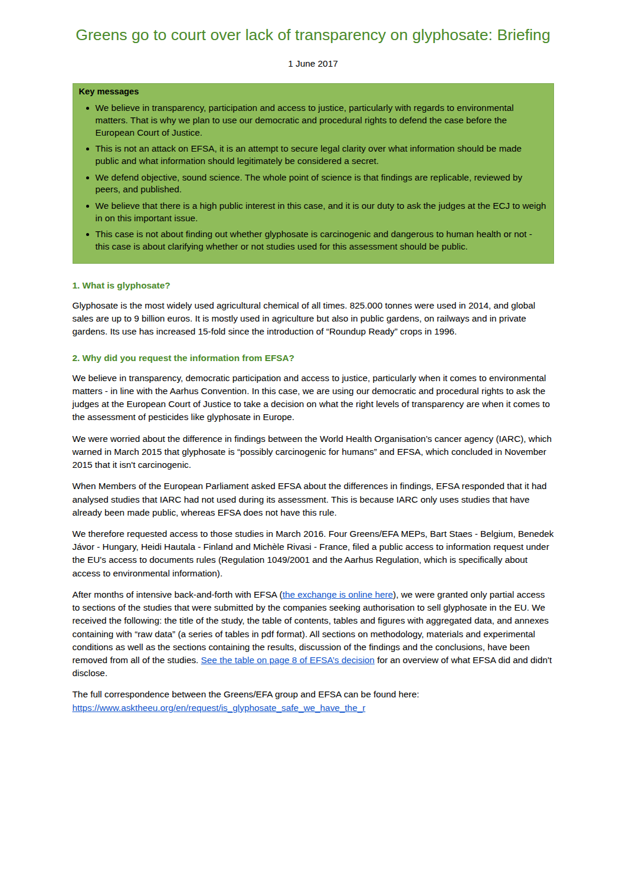Greens go to court over lack of transparency on glyphosate: Briefing
1 June 2017
Key messages
We believe in transparency, participation and access to justice, particularly with regards to environmental matters. That is why we plan to use our democratic and procedural rights to defend the case before the European Court of Justice.
This is not an attack on EFSA, it is an attempt to secure legal clarity over what information should be made public and what information should legitimately be considered a secret.
We defend objective, sound science. The whole point of science is that findings are replicable, reviewed by peers, and published.
We believe that there is a high public interest in this case, and it is our duty to ask the judges at the ECJ to weigh in on this important issue.
This case is not about finding out whether glyphosate is carcinogenic and dangerous to human health or not - this case is about clarifying whether or not studies used for this assessment should be public.
1. What is glyphosate?
Glyphosate is the most widely used agricultural chemical of all times. 825.000 tonnes were used in 2014, and global sales are up to 9 billion euros. It is mostly used in agriculture but also in public gardens, on railways and in private gardens. Its use has increased 15-fold since the introduction of “Roundup Ready” crops in 1996.
2. Why did you request the information from EFSA?
We believe in transparency, democratic participation and access to justice, particularly when it comes to environmental matters - in line with the Aarhus Convention. In this case, we are using our democratic and procedural rights to ask the judges at the European Court of Justice to take a decision on what the right levels of transparency are when it comes to the assessment of pesticides like glyphosate in Europe.
We were worried about the difference in findings between the World Health Organisation’s cancer agency (IARC), which warned in March 2015 that glyphosate is “possibly carcinogenic for humans” and EFSA, which concluded in November 2015 that it isn't carcinogenic.
When Members of the European Parliament asked EFSA about the differences in findings, EFSA responded that it had analysed studies that IARC had not used during its assessment. This is because IARC only uses studies that have already been made public, whereas EFSA does not have this rule.
We therefore requested access to those studies in March 2016. Four Greens/EFA MEPs, Bart Staes - Belgium, Benedek Jávor - Hungary, Heidi Hautala - Finland and Michèle Rivasi - France, filed a public access to information request under the EU's access to documents rules (Regulation 1049/2001 and the Aarhus Regulation, which is specifically about access to environmental information).
After months of intensive back-and-forth with EFSA (the exchange is online here), we were granted only partial access to sections of the studies that were submitted by the companies seeking authorisation to sell glyphosate in the EU. We received the following: the title of the study, the table of contents, tables and figures with aggregated data, and annexes containing with “raw data” (a series of tables in pdf format). All sections on methodology, materials and experimental conditions as well as the sections containing the results, discussion of the findings and the conclusions, have been removed from all of the studies. See the table on page 8 of EFSA’s decision for an overview of what EFSA did and didn't disclose.
The full correspondence between the Greens/EFA group and EFSA can be found here:
https://www.asktheeu.org/en/request/is_glyphosate_safe_we_have_the_r